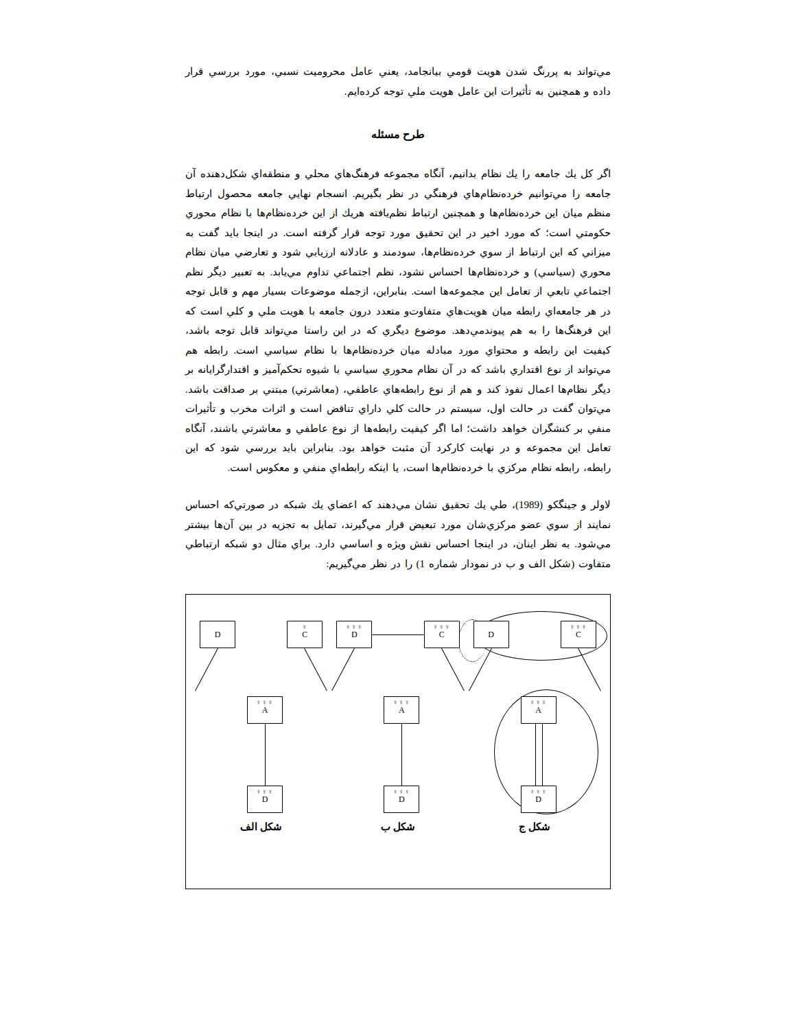مي‌تواند به پررنگ شدن هويت قومي بيانجامد، يعني عامل محروميت نسبي، مورد بررسي قرار داده و همچنين به تأثيرات اين عامل هويت ملي توجه كرده‌ايم.
طرح مسئله
اگر كل يك جامعه را يك نظام بدانيم، آنگاه مجموعه فرهنگ‌هاي محلي و منطقه‌اي شكل‌دهنده آن جامعه را مي‌توانيم خرده‌نظام‌هاي فرهنگي در نظر بگيريم. انسجام نهايي جامعه محصول ارتباط منظم ميان اين خرده‌نظام‌ها و همچنين ارتباط نظم‌يافته هريك از اين خرده‌نظام‌ها با نظام محوري حكومتي است؛ كه مورد اخير در اين تحقيق مورد توجه قرار گرفته است. در اينجا بايد گفت به ميزاني كه اين ارتباط از سوي خرده‌نظام‌ها، سودمند و عادلانه ارزيابي شود و تعارضي ميان نظام محوري (سياسي) و خرده‌نظام‌ها احساس نشود، نظم اجتماعي تداوم مي‌يابد. به تعبير ديگر نظم اجتماعي تابعي از تعامل اين مجموعه‌ها است. بنابراين، ازجمله موضوعات بسيار مهم و قابل توجه در هر جامعه‌اي رابطه ميان هويت‌هاي متفاوت‌و متعدد درون جامعه با هويت ملي و كلي است كه اين فرهنگ‌ها را به هم پيوندمي‌دهد. موضوع ديگري كه در اين راستا مي‌تواند قابل توجه باشد، كيفيت اين رابطه و محتواي مورد مبادله ميان خرده‌نظام‌ها با نظام سياسي است. رابطه هم مي‌تواند از نوع اقتداري باشد كه در آن نظام محوري سياسي با شيوه تحكم‌آميز و اقتدارگرايانه بر ديگر نظام‌ها اعمال نفوذ كند و هم از نوع رابطه‌هاي عاطفي، (معاشرتي) مبتني بر صداقت باشد. مي‌توان گفت در حالت اول، سيستم در حالت كلي داراي تناقض است و اثرات مخرب و تأثيرات منفي بر كنشگران خواهد داشت؛ اما اگر كيفيت رابطه‌ها از نوع عاطفي و معاشرتي باشند، آنگاه تعامل اين مجموعه و در نهايت كاركرد آن مثبت خواهد بود. بنابراين بايد بررسي شود كه اين رابطه، رابطه نظام مركزي با خرده‌نظام‌ها است، يا اينكه رابطه‌اي منفي و معكوس است.
لاولر و جينگكو (1989)، طي يك تحقيق نشان مي‌دهند كه اعضاي يك شبكه در صورتي‌كه احساس نمايند از سوي عضو مركزي‌شان مورد تبعيض قرار مي‌گيرند، تمايل به تجزيه در بين آن‌ها بيشتر مي‌شود. به نظر اينان، در اينجا احساس نقش ويژه و اساسي دارد. براي مثال دو شبكه ارتباطي متفاوت (شكل الف و ب در نمودار شماره 1) را در نظر مي‌گيريم:
♀ C
D
♀♀♀ A
♀♀♀ D
شكل الف
♀♀♀ C
♀♀♀ D
♀♀♀ A
♀♀♀ D
شكل ب
♀♀♀ C
D
♀♀♀ A
♀♀♀ D
شكل ج